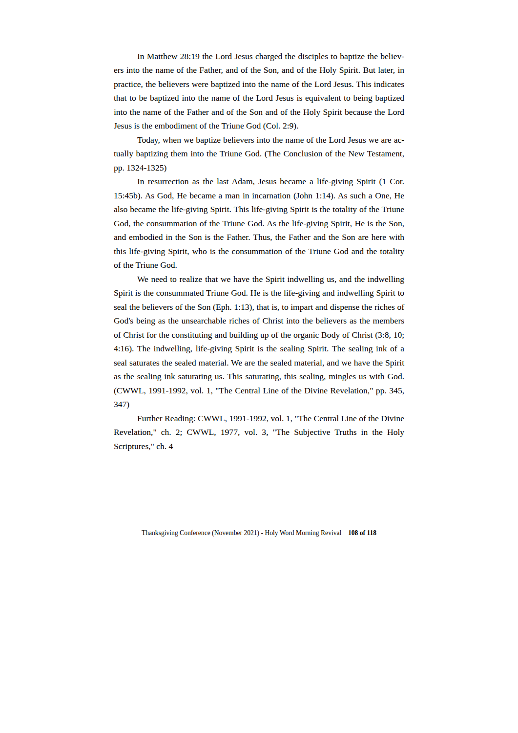In Matthew 28:19 the Lord Jesus charged the disciples to baptize the believers into the name of the Father, and of the Son, and of the Holy Spirit. But later, in practice, the believers were baptized into the name of the Lord Jesus. This indicates that to be baptized into the name of the Lord Jesus is equivalent to being baptized into the name of the Father and of the Son and of the Holy Spirit because the Lord Jesus is the embodiment of the Triune God (Col. 2:9).
Today, when we baptize believers into the name of the Lord Jesus we are actually baptizing them into the Triune God. (The Conclusion of the New Testament, pp. 1324-1325)
In resurrection as the last Adam, Jesus became a life-giving Spirit (1 Cor. 15:45b). As God, He became a man in incarnation (John 1:14). As such a One, He also became the life-giving Spirit. This life-giving Spirit is the totality of the Triune God, the consummation of the Triune God. As the life-giving Spirit, He is the Son, and embodied in the Son is the Father. Thus, the Father and the Son are here with this life-giving Spirit, who is the consummation of the Triune God and the totality of the Triune God.
We need to realize that we have the Spirit indwelling us, and the indwelling Spirit is the consummated Triune God. He is the life-giving and indwelling Spirit to seal the believers of the Son (Eph. 1:13), that is, to impart and dispense the riches of God's being as the unsearchable riches of Christ into the believers as the members of Christ for the constituting and building up of the organic Body of Christ (3:8, 10; 4:16). The indwelling, life-giving Spirit is the sealing Spirit. The sealing ink of a seal saturates the sealed material. We are the sealed material, and we have the Spirit as the sealing ink saturating us. This saturating, this sealing, mingles us with God. (CWWL, 1991-1992, vol. 1, "The Central Line of the Divine Revelation," pp. 345, 347)
Further Reading: CWWL, 1991-1992, vol. 1, "The Central Line of the Divine Revelation," ch. 2; CWWL, 1977, vol. 3, "The Subjective Truths in the Holy Scriptures," ch. 4
Thanksgiving Conference (November 2021) - Holy Word Morning Revival 108 of 118